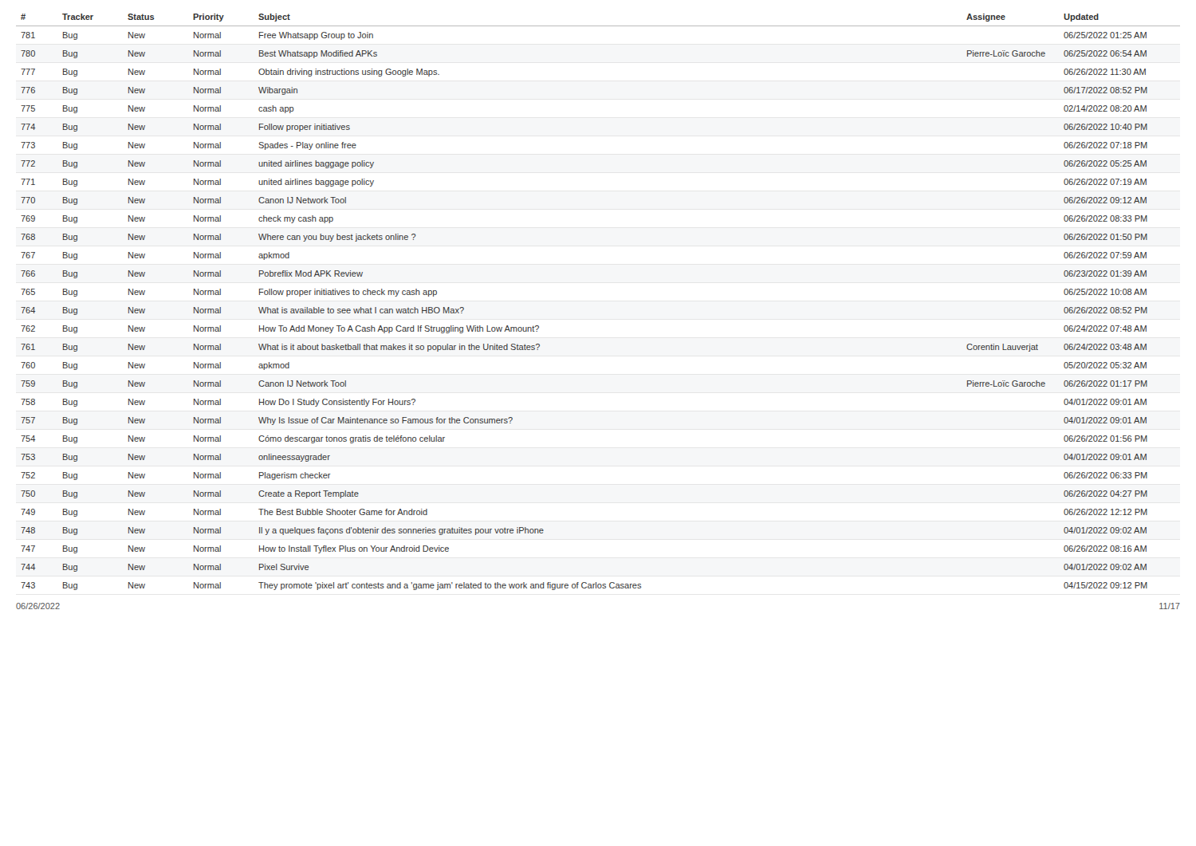| # | Tracker | Status | Priority | Subject | Assignee | Updated |
| --- | --- | --- | --- | --- | --- | --- |
| 781 | Bug | New | Normal | Free Whatsapp Group to Join | | 06/25/2022 01:25 AM |
| 780 | Bug | New | Normal | Best Whatsapp Modified APKs | Pierre-Loïc Garoche | 06/25/2022 06:54 AM |
| 777 | Bug | New | Normal | Obtain driving instructions using Google Maps. | | 06/26/2022 11:30 AM |
| 776 | Bug | New | Normal | Wibargain | | 06/17/2022 08:52 PM |
| 775 | Bug | New | Normal | cash app | | 02/14/2022 08:20 AM |
| 774 | Bug | New | Normal | Follow proper initiatives | | 06/26/2022 10:40 PM |
| 773 | Bug | New | Normal | Spades - Play online free | | 06/26/2022 07:18 PM |
| 772 | Bug | New | Normal | united airlines baggage policy | | 06/26/2022 05:25 AM |
| 771 | Bug | New | Normal | united airlines baggage policy | | 06/26/2022 07:19 AM |
| 770 | Bug | New | Normal | Canon IJ Network Tool | | 06/26/2022 09:12 AM |
| 769 | Bug | New | Normal | check my cash app | | 06/26/2022 08:33 PM |
| 768 | Bug | New | Normal | Where can you buy best jackets online ? | | 06/26/2022 01:50 PM |
| 767 | Bug | New | Normal | apkmod | | 06/26/2022 07:59 AM |
| 766 | Bug | New | Normal | Pobreflix Mod APK Review | | 06/23/2022 01:39 AM |
| 765 | Bug | New | Normal | Follow proper initiatives to check my cash app | | 06/25/2022 10:08 AM |
| 764 | Bug | New | Normal | What is available to see what I can watch HBO Max? | | 06/26/2022 08:52 PM |
| 762 | Bug | New | Normal | How To Add Money To A Cash App Card If Struggling With Low Amount? | | 06/24/2022 07:48 AM |
| 761 | Bug | New | Normal | What is it about basketball that makes it so popular in the United States? | Corentin Lauverjat | 06/24/2022 03:48 AM |
| 760 | Bug | New | Normal | apkmod | | 05/20/2022 05:32 AM |
| 759 | Bug | New | Normal | Canon IJ Network Tool | Pierre-Loïc Garoche | 06/26/2022 01:17 PM |
| 758 | Bug | New | Normal | How Do I Study Consistently For Hours? | | 04/01/2022 09:01 AM |
| 757 | Bug | New | Normal | Why Is Issue of Car Maintenance so Famous for the Consumers? | | 04/01/2022 09:01 AM |
| 754 | Bug | New | Normal | Cómo descargar tonos gratis de teléfono celular | | 06/26/2022 01:56 PM |
| 753 | Bug | New | Normal | onlineessaygrader | | 04/01/2022 09:01 AM |
| 752 | Bug | New | Normal | Plagerism checker | | 06/26/2022 06:33 PM |
| 750 | Bug | New | Normal | Create a Report Template | | 06/26/2022 04:27 PM |
| 749 | Bug | New | Normal | The Best Bubble Shooter Game for Android | | 06/26/2022 12:12 PM |
| 748 | Bug | New | Normal | Il y a quelques façons d'obtenir des sonneries gratuites pour votre iPhone | | 04/01/2022 09:02 AM |
| 747 | Bug | New | Normal | How to Install Tyflex Plus on Your Android Device | | 06/26/2022 08:16 AM |
| 744 | Bug | New | Normal | Pixel Survive | | 04/01/2022 09:02 AM |
| 743 | Bug | New | Normal | They promote 'pixel art' contests and a 'game jam' related to the work and figure of Carlos Casares | | 04/15/2022 09:12 PM |
06/26/2022 11/17